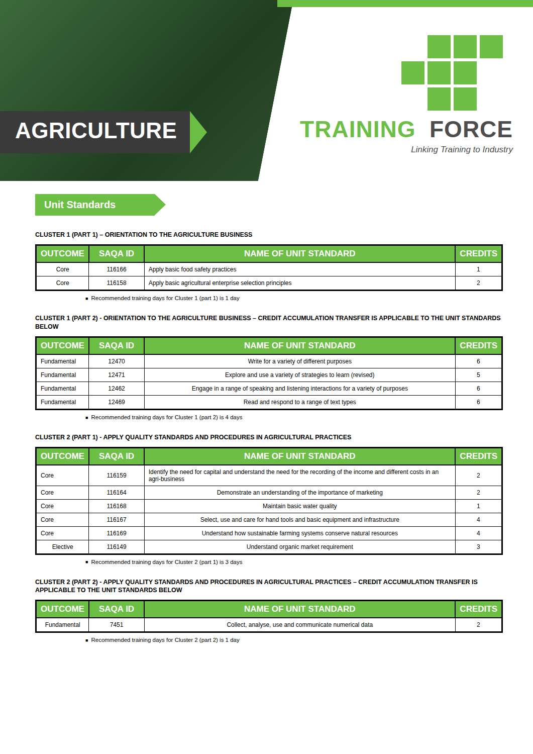TRAINING FORCE
Linking Training to Industry
AGRICULTURE
Unit Standards
CLUSTER 1 (PART 1) – ORIENTATION TO THE AGRICULTURE BUSINESS
| OUTCOME | SAQA ID | NAME OF UNIT STANDARD | CREDITS |
| --- | --- | --- | --- |
| Core | 116166 | Apply basic food safety practices | 1 |
| Core | 116158 | Apply basic agricultural enterprise selection principles | 2 |
Recommended training days for Cluster 1 (part 1) is 1 day
CLUSTER 1 (PART 2) - ORIENTATION TO THE AGRICULTURE BUSINESS – CREDIT ACCUMULATION TRANSFER IS APPLICABLE TO THE UNIT STANDARDS BELOW
| OUTCOME | SAQA ID | NAME OF UNIT STANDARD | CREDITS |
| --- | --- | --- | --- |
| Fundamental | 12470 | Write for a variety of different purposes | 6 |
| Fundamental | 12471 | Explore and use a variety of strategies to learn (revised) | 5 |
| Fundamental | 12462 | Engage in a range of speaking and listening interactions for a variety of purposes | 6 |
| Fundamental | 12469 | Read and respond to a range of text types | 6 |
Recommended training days for Cluster 1 (part 2) is 4 days
CLUSTER 2 (PART 1) - APPLY QUALITY STANDARDS AND PROCEDURES IN AGRICULTURAL PRACTICES
| OUTCOME | SAQA ID | NAME OF UNIT STANDARD | CREDITS |
| --- | --- | --- | --- |
| Core | 116159 | Identify the need for capital and understand the need for the recording of the income and different costs in an agri-business | 2 |
| Core | 116164 | Demonstrate an understanding of the importance of marketing | 2 |
| Core | 116168 | Maintain basic water quality | 1 |
| Core | 116167 | Select, use and care for hand tools and basic equipment and infrastructure | 4 |
| Core | 116169 | Understand how sustainable farming systems conserve natural resources | 4 |
| Elective | 116149 | Understand organic market requirement | 3 |
Recommended training days for Cluster 2 (part 1) is 3 days
CLUSTER 2 (PART 2) - APPLY QUALITY STANDARDS AND PROCEDURES IN AGRICULTURAL PRACTICES – CREDIT ACCUMULATION TRANSFER IS APPLICABLE TO THE UNIT STANDARDS BELOW
| OUTCOME | SAQA ID | NAME OF UNIT STANDARD | CREDITS |
| --- | --- | --- | --- |
| Fundamental | 7451 | Collect, analyse, use and communicate numerical data | 2 |
Recommended training days for Cluster 2 (part 2) is 1 day